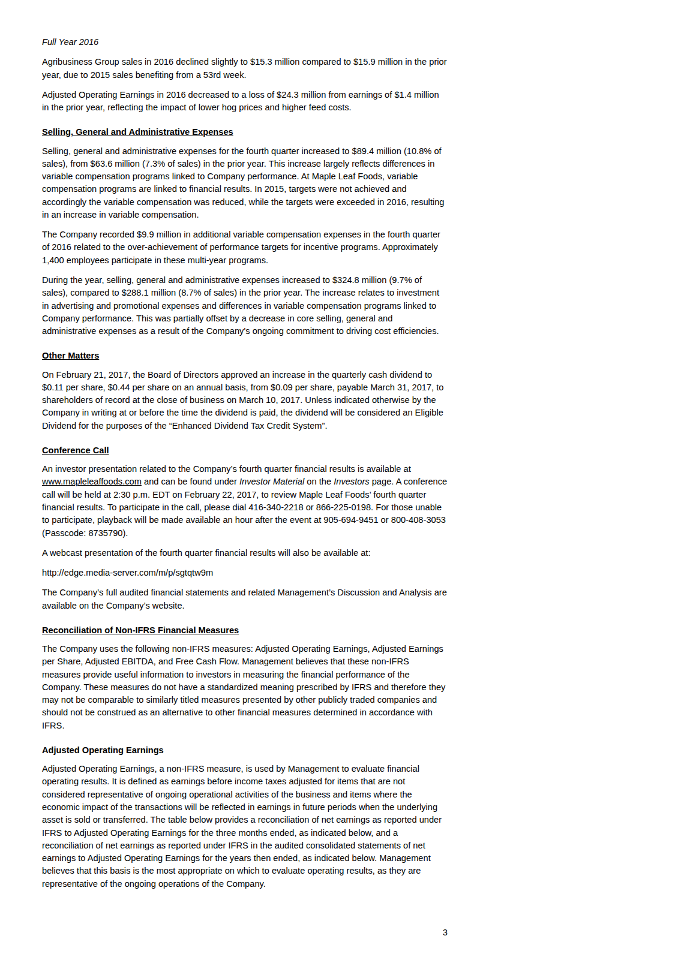Full Year 2016
Agribusiness Group sales in 2016 declined slightly to $15.3 million compared to $15.9 million in the prior year, due to 2015 sales benefiting from a 53rd week.
Adjusted Operating Earnings in 2016 decreased to a loss of $24.3 million from earnings of $1.4 million in the prior year, reflecting the impact of lower hog prices and higher feed costs.
Selling, General and Administrative Expenses
Selling, general and administrative expenses for the fourth quarter increased to $89.4 million (10.8% of sales), from $63.6 million (7.3% of sales) in the prior year. This increase largely reflects differences in variable compensation programs linked to Company performance. At Maple Leaf Foods, variable compensation programs are linked to financial results. In 2015, targets were not achieved and accordingly the variable compensation was reduced, while the targets were exceeded in 2016, resulting in an increase in variable compensation.
The Company recorded $9.9 million in additional variable compensation expenses in the fourth quarter of 2016 related to the over-achievement of performance targets for incentive programs. Approximately 1,400 employees participate in these multi-year programs.
During the year, selling, general and administrative expenses increased to $324.8 million (9.7% of sales), compared to $288.1 million (8.7% of sales) in the prior year. The increase relates to investment in advertising and promotional expenses and differences in variable compensation programs linked to Company performance. This was partially offset by a decrease in core selling, general and administrative expenses as a result of the Company's ongoing commitment to driving cost efficiencies.
Other Matters
On February 21, 2017, the Board of Directors approved an increase in the quarterly cash dividend to $0.11 per share, $0.44 per share on an annual basis, from $0.09 per share, payable March 31, 2017, to shareholders of record at the close of business on March 10, 2017. Unless indicated otherwise by the Company in writing at or before the time the dividend is paid, the dividend will be considered an Eligible Dividend for the purposes of the “Enhanced Dividend Tax Credit System”.
Conference Call
An investor presentation related to the Company’s fourth quarter financial results is available at www.mapleleaffoods.com and can be found under Investor Material on the Investors page. A conference call will be held at 2:30 p.m. EDT on February 22, 2017, to review Maple Leaf Foods’ fourth quarter financial results. To participate in the call, please dial 416-340-2218 or 866-225-0198. For those unable to participate, playback will be made available an hour after the event at 905-694-9451 or 800-408-3053 (Passcode: 8735790).
A webcast presentation of the fourth quarter financial results will also be available at:
http://edge.media-server.com/m/p/sgtqtw9m
The Company’s full audited financial statements and related Management’s Discussion and Analysis are available on the Company’s website.
Reconciliation of Non-IFRS Financial Measures
The Company uses the following non-IFRS measures: Adjusted Operating Earnings, Adjusted Earnings per Share, Adjusted EBITDA, and Free Cash Flow. Management believes that these non-IFRS measures provide useful information to investors in measuring the financial performance of the Company. These measures do not have a standardized meaning prescribed by IFRS and therefore they may not be comparable to similarly titled measures presented by other publicly traded companies and should not be construed as an alternative to other financial measures determined in accordance with IFRS.
Adjusted Operating Earnings
Adjusted Operating Earnings, a non-IFRS measure, is used by Management to evaluate financial operating results. It is defined as earnings before income taxes adjusted for items that are not considered representative of ongoing operational activities of the business and items where the economic impact of the transactions will be reflected in earnings in future periods when the underlying asset is sold or transferred. The table below provides a reconciliation of net earnings as reported under IFRS to Adjusted Operating Earnings for the three months ended, as indicated below, and a reconciliation of net earnings as reported under IFRS in the audited consolidated statements of net earnings to Adjusted Operating Earnings for the years then ended, as indicated below. Management believes that this basis is the most appropriate on which to evaluate operating results, as they are representative of the ongoing operations of the Company.
3